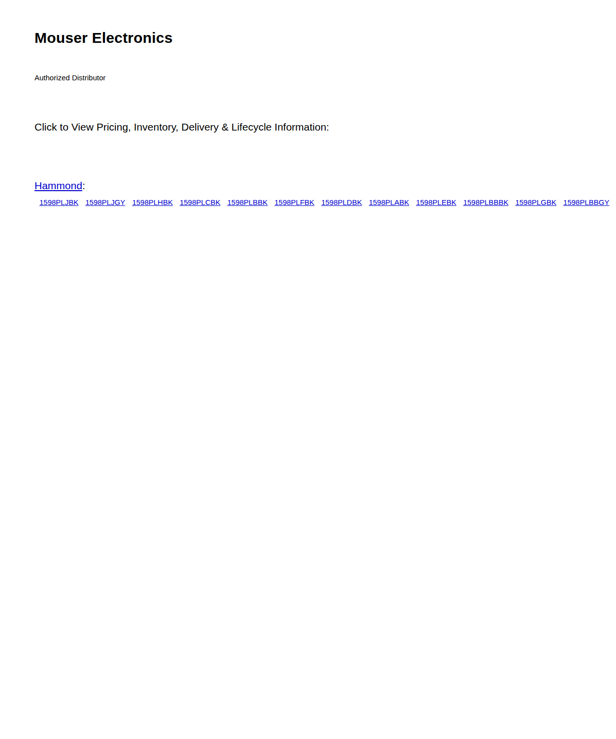Mouser Electronics
Authorized Distributor
Click to View Pricing, Inventory, Delivery & Lifecycle Information:
Hammond:
1598PLJBK 1598PLJGY 1598PLHBK 1598PLCBK 1598PLBBK 1598PLFBK 1598PLDBK 1598PLABK 1598PLEBK 1598PLBBBK 1598PLGBK 1598PLBBGY